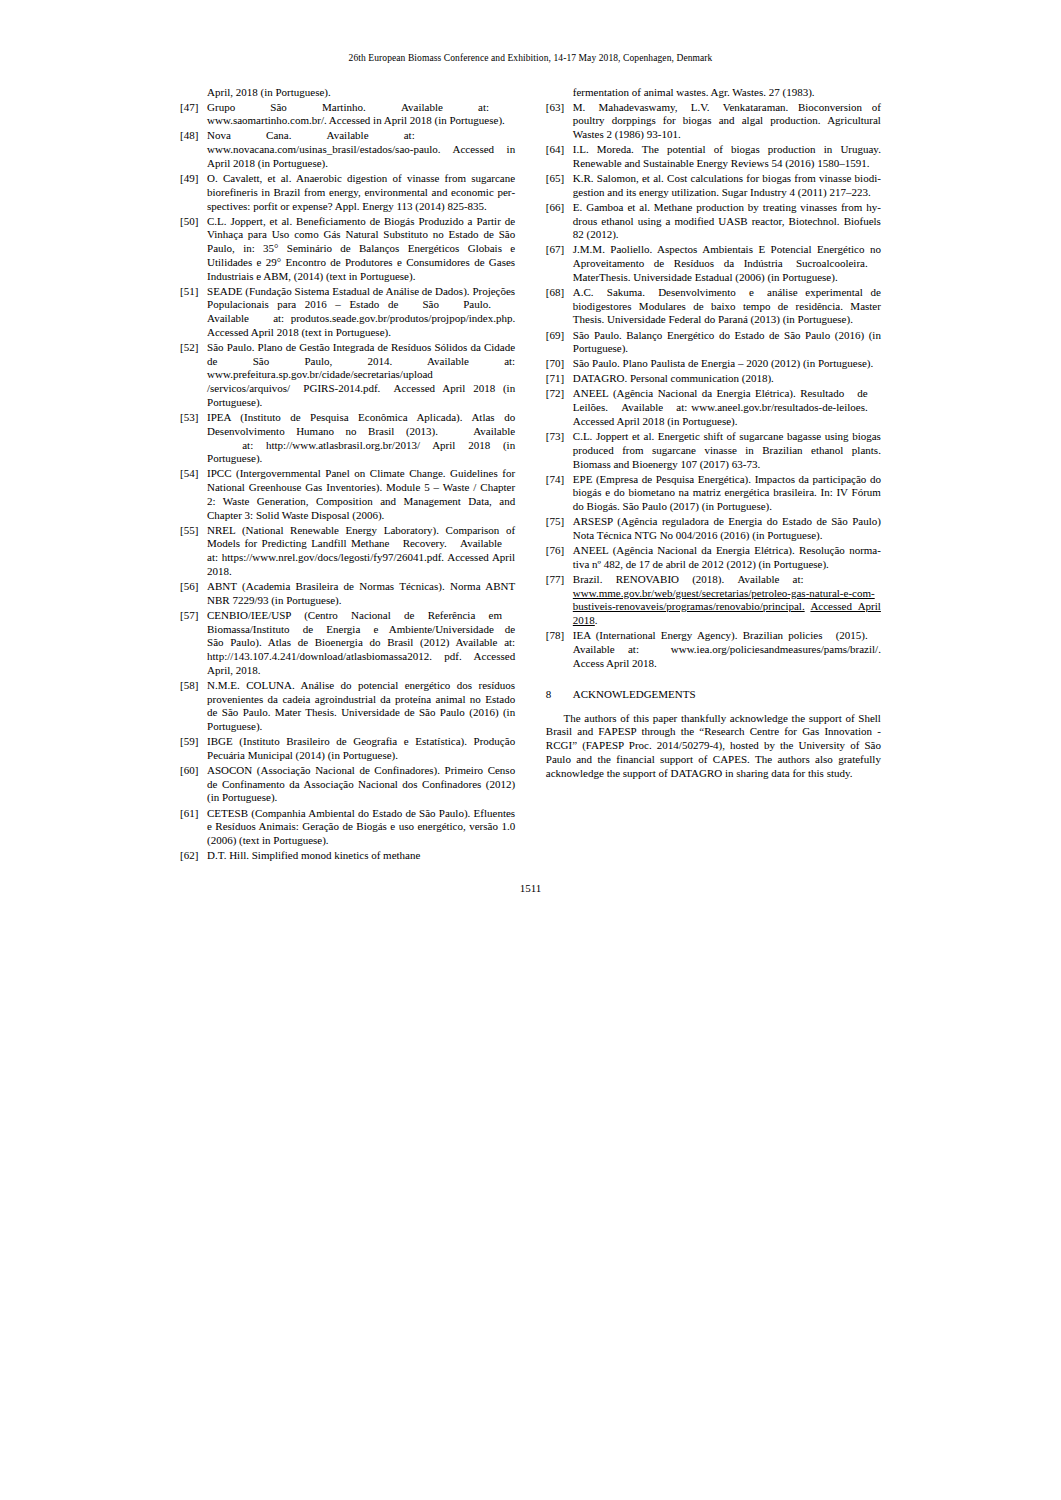26th European Biomass Conference and Exhibition, 14-17 May 2018, Copenhagen, Denmark
April, 2018 (in Portuguese).
[47] Grupo São Martinho. Available at: www.saomartinho.com.br/. Accessed in April 2018 (in Portuguese).
[48] Nova Cana. Available at: www.novacana.com/usinas_brasil/estados/sao-paulo. Accessed in April 2018 (in Portuguese).
[49] O. Cavalett, et al. Anaerobic digestion of vinasse from sugarcane biorefineris in Brazil from energy, environmental and economic perspectives: porfit or expense? Appl. Energy 113 (2014) 825-835.
[50] C.L. Joppert, et al. Beneficiamento de Biogás Produzido a Partir de Vinhaça para Uso como Gás Natural Substituto no Estado de São Paulo, in: 35° Seminário de Balanços Energéticos Globais e Utilidades e 29° Encontro de Produtores e Consumidores de Gases Industriais e ABM, (2014) (text in Portuguese).
[51] SEADE (Fundação Sistema Estadual de Análise de Dados). Projeções Populacionais para 2016 – Estado de São Paulo. Available at: produtos.seade.gov.br/produtos/projpop/index.php. Accessed April 2018 (text in Portuguese).
[52] São Paulo. Plano de Gestão Integrada de Resíduos Sólidos da Cidade de São Paulo, 2014. Available at: www.prefeitura.sp.gov.br/cidade/secretarias/upload /servicos/arquivos/ PGIRS-2014.pdf. Accessed April 2018 (in Portuguese).
[53] IPEA (Instituto de Pesquisa Econômica Aplicada). Atlas do Desenvolvimento Humano no Brasil (2013). Available at: http://www.atlasbrasil.org.br/2013/ April 2018 (in Portuguese).
[54] IPCC (Intergovernmental Panel on Climate Change. Guidelines for National Greenhouse Gas Inventories). Module 5 – Waste / Chapter 2: Waste Generation, Composition and Management Data, and Chapter 3: Solid Waste Disposal (2006).
[55] NREL (National Renewable Energy Laboratory). Comparison of Models for Predicting Landfill Methane Recovery. Available at: https://www.nrel.gov/docs/legosti/fy97/26041.pdf. Accessed April 2018.
[56] ABNT (Academia Brasileira de Normas Técnicas). Norma ABNT NBR 7229/93 (in Portuguese).
[57] CENBIO/IEE/USP (Centro Nacional de Referência em Biomassa/Instituto de Energia e Ambiente/Universidade de São Paulo). Atlas de Bioenergia do Brasil (2012) Available at: http://143.107.4.241/download/atlasbiomassa2012. pdf. Accessed April, 2018.
[58] N.M.E. COLUNA. Análise do potencial energético dos resíduos provenientes da cadeia agroindustrial da proteína animal no Estado de São Paulo. Mater Thesis. Universidade de São Paulo (2016) (in Portuguese).
[59] IBGE (Instituto Brasileiro de Geografia e Estatística). Produção Pecuária Municipal (2014) (in Portuguese).
[60] ASOCON (Associação Nacional de Confinadores). Primeiro Censo de Confinamento da Associação Nacional dos Confinadores (2012) (in Portuguese).
[61] CETESB (Companhia Ambiental do Estado de São Paulo). Efluentes e Resíduos Animais: Geração de Biogás e uso energético, versão 1.0 (2006) (text in Portuguese).
[62] D.T. Hill. Simplified monod kinetics of methane
fermentation of animal wastes. Agr. Wastes. 27 (1983).
[63] M. Mahadevaswamy, L.V. Venkataraman. Bioconversion of poultry dorppings for biogas and algal production. Agricultural Wastes 2 (1986) 93-101.
[64] I.L. Moreda. The potential of biogas production in Uruguay. Renewable and Sustainable Energy Reviews 54 (2016) 1580–1591.
[65] K.R. Salomon, et al. Cost calculations for biogas from vinasse biodigestion and its energy utilization. Sugar Industry 4 (2011) 217–223.
[66] E. Gamboa et al. Methane production by treating vinasses from hydrous ethanol using a modified UASB reactor, Biotechnol. Biofuels 82 (2012).
[67] J.M.M. Paoliello. Aspectos Ambientais E Potencial Energético no Aproveitamento de Resíduos da Indústria Sucroalcooleira. MaterThesis. Universidade Estadual (2006) (in Portuguese).
[68] A.C. Sakuma. Desenvolvimento e análise experimental de biodigestores Modulares de baixo tempo de residência. Master Thesis. Universidade Federal do Paraná (2013) (in Portuguese).
[69] São Paulo. Balanço Energético do Estado de São Paulo (2016) (in Portuguese).
[70] São Paulo. Plano Paulista de Energia – 2020 (2012) (in Portuguese).
[71] DATAGRO. Personal communication (2018).
[72] ANEEL (Agência Nacional da Energia Elétrica). Resultado de Leilões. Available at: www.aneel.gov.br/resultados-de-leiloes. Accessed April 2018 (in Portuguese).
[73] C.L. Joppert et al. Energetic shift of sugarcane bagasse using biogas produced from sugarcane vinasse in Brazilian ethanol plants. Biomass and Bioenergy 107 (2017) 63-73.
[74] EPE (Empresa de Pesquisa Energética). Impactos da participação do biogás e do biometano na matriz energética brasileira. In: IV Fórum do Biogás. São Paulo (2017) (in Portuguese).
[75] ARSESP (Agência reguladora de Energia do Estado de São Paulo) Nota Técnica NTG No 004/2016 (2016) (in Portuguese).
[76] ANEEL (Agência Nacional da Energia Elétrica). Resolução normativa nº 482, de 17 de abril de 2012 (2012) (in Portuguese).
[77] Brazil. RENOVABIO (2018). Available at: www.mme.gov.br/web/guest/secretarias/petroleo-gas-natural-e-combustiveis-renovaveis/programas/renovabio/principal. Accessed April 2018.
[78] IEA (International Energy Agency). Brazilian policies (2015). Available at: www.iea.org/policiesandmeasures/pams/brazil/. Access April 2018.
8 ACKNOWLEDGEMENTS
The authors of this paper thankfully acknowledge the support of Shell Brasil and FAPESP through the “Research Centre for Gas Innovation - RCGI” (FAPESP Proc. 2014/50279-4), hosted by the University of São Paulo and the financial support of CAPES. The authors also gratefully acknowledge the support of DATAGRO in sharing data for this study.
1511